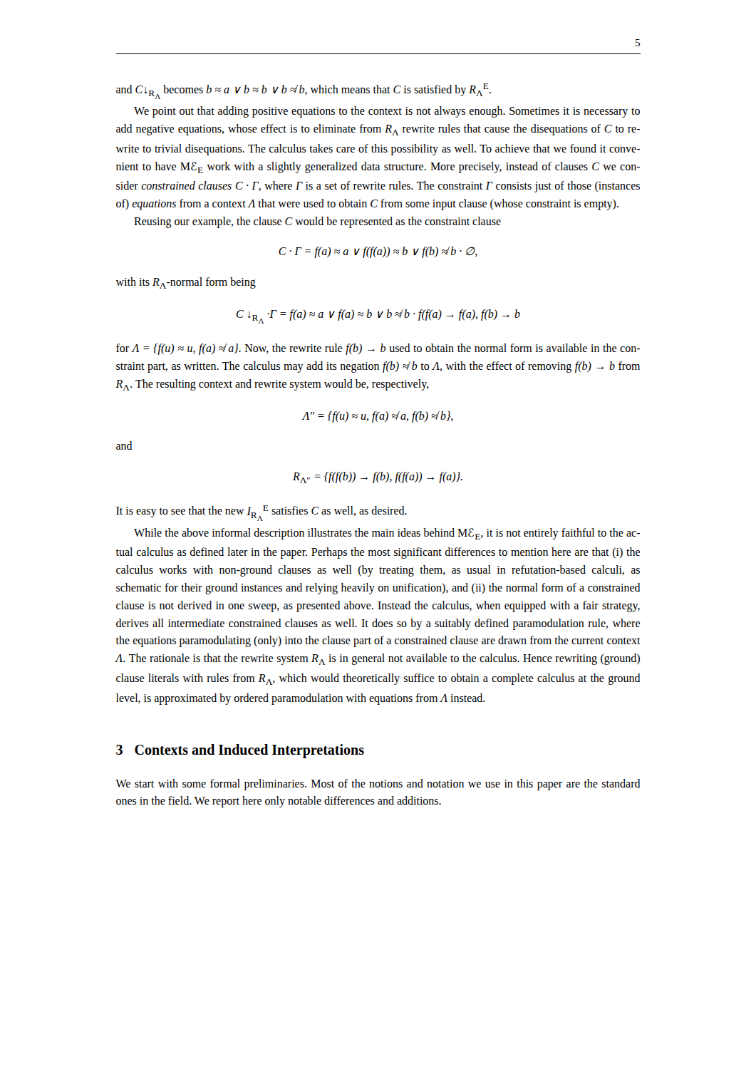5
and C↓RΛ becomes b ≈ a ∨ b ≈ b ∨ b ≉ b, which means that C is satisfied by RΛE.
We point out that adding positive equations to the context is not always enough. Sometimes it is necessary to add negative equations, whose effect is to eliminate from RΛ rewrite rules that cause the disequations of C to rewrite to trivial disequations. The calculus takes care of this possibility as well. To achieve that we found it convenient to have MℰE work with a slightly generalized data structure. More precisely, instead of clauses C we consider constrained clauses C · Γ, where Γ is a set of rewrite rules. The constraint Γ consists just of those (instances of) equations from a context Λ that were used to obtain C from some input clause (whose constraint is empty).
Reusing our example, the clause C would be represented as the constraint clause
C · Γ = f(a) ≈ a ∨ f(f(a)) ≈ b ∨ f(b) ≉ b · ∅,
with its RΛ-normal form being
C ↓RΛ ·Γ = f(a) ≈ a ∨ f(a) ≈ b ∨ b ≉ b · f(f(a) → f(a), f(b) → b
for Λ = {f(u) ≈ u, f(a) ≉ a}. Now, the rewrite rule f(b) → b used to obtain the normal form is available in the constraint part, as written. The calculus may add its negation f(b) ≉ b to Λ, with the effect of removing f(b) → b from RΛ. The resulting context and rewrite system would be, respectively,
Λ″ = {f(u) ≈ u, f(a) ≉ a, f(b) ≉ b},
and
RΛ″ = {f(f(b)) → f(b), f(f(a)) → f(a)}.
It is easy to see that the new IRΛE satisfies C as well, as desired.
While the above informal description illustrates the main ideas behind MℰE, it is not entirely faithful to the actual calculus as defined later in the paper. Perhaps the most significant differences to mention here are that (i) the calculus works with non-ground clauses as well (by treating them, as usual in refutation-based calculi, as schematic for their ground instances and relying heavily on unification), and (ii) the normal form of a constrained clause is not derived in one sweep, as presented above. Instead the calculus, when equipped with a fair strategy, derives all intermediate constrained clauses as well. It does so by a suitably defined paramodulation rule, where the equations paramodulating (only) into the clause part of a constrained clause are drawn from the current context Λ. The rationale is that the rewrite system RΛ is in general not available to the calculus. Hence rewriting (ground) clause literals with rules from RΛ, which would theoretically suffice to obtain a complete calculus at the ground level, is approximated by ordered paramodulation with equations from Λ instead.
3 Contexts and Induced Interpretations
We start with some formal preliminaries. Most of the notions and notation we use in this paper are the standard ones in the field. We report here only notable differences and additions.